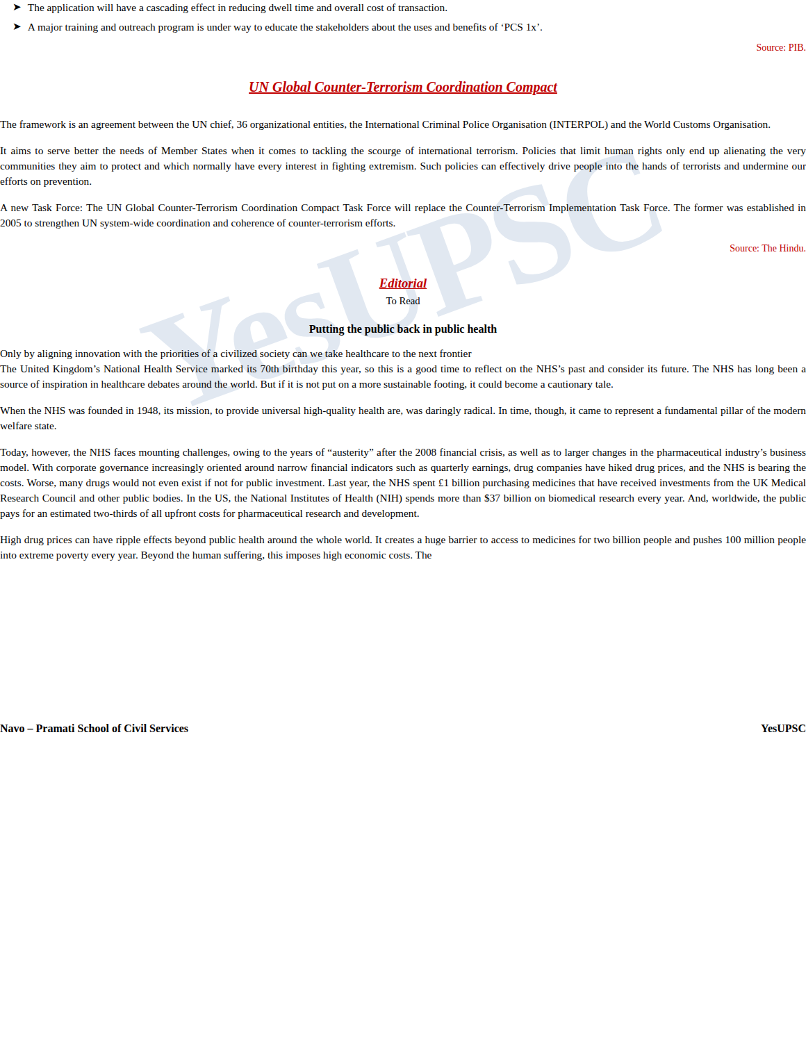YesUPSC
The application will have a cascading effect in reducing dwell time and overall cost of transaction.
A major training and outreach program is under way to educate the stakeholders about the uses and benefits of ‘PCS 1x’.
Source: PIB.
UN Global Counter-Terrorism Coordination Compact
The framework is an agreement between the UN chief, 36 organizational entities, the International Criminal Police Organisation (INTERPOL) and the World Customs Organisation.
It aims to serve better the needs of Member States when it comes to tackling the scourge of international terrorism. Policies that limit human rights only end up alienating the very communities they aim to protect and which normally have every interest in fighting extremism. Such policies can effectively drive people into the hands of terrorists and undermine our efforts on prevention.
A new Task Force: The UN Global Counter-Terrorism Coordination Compact Task Force will replace the Counter-Terrorism Implementation Task Force. The former was established in 2005 to strengthen UN system-wide coordination and coherence of counter-terrorism efforts.
Source: The Hindu.
Editorial
To Read
Putting the public back in public health
Only by aligning innovation with the priorities of a civilized society can we take healthcare to the next frontier
The United Kingdom’s National Health Service marked its 70th birthday this year, so this is a good time to reflect on the NHS’s past and consider its future. The NHS has long been a source of inspiration in healthcare debates around the world. But if it is not put on a more sustainable footing, it could become a cautionary tale.
When the NHS was founded in 1948, its mission, to provide universal high-quality health are, was daringly radical. In time, though, it came to represent a fundamental pillar of the modern welfare state.
Today, however, the NHS faces mounting challenges, owing to the years of “austerity” after the 2008 financial crisis, as well as to larger changes in the pharmaceutical industry’s business model. With corporate governance increasingly oriented around narrow financial indicators such as quarterly earnings, drug companies have hiked drug prices, and the NHS is bearing the costs. Worse, many drugs would not even exist if not for public investment. Last year, the NHS spent £1 billion purchasing medicines that have received investments from the UK Medical Research Council and other public bodies. In the US, the National Institutes of Health (NIH) spends more than $37 billion on biomedical research every year. And, worldwide, the public pays for an estimated two-thirds of all upfront costs for pharmaceutical research and development.
High drug prices can have ripple effects beyond public health around the whole world. It creates a huge barrier to access to medicines for two billion people and pushes 100 million people into extreme poverty every year. Beyond the human suffering, this imposes high economic costs. The
Navo – Pramati School of Civil Services YesUPSC